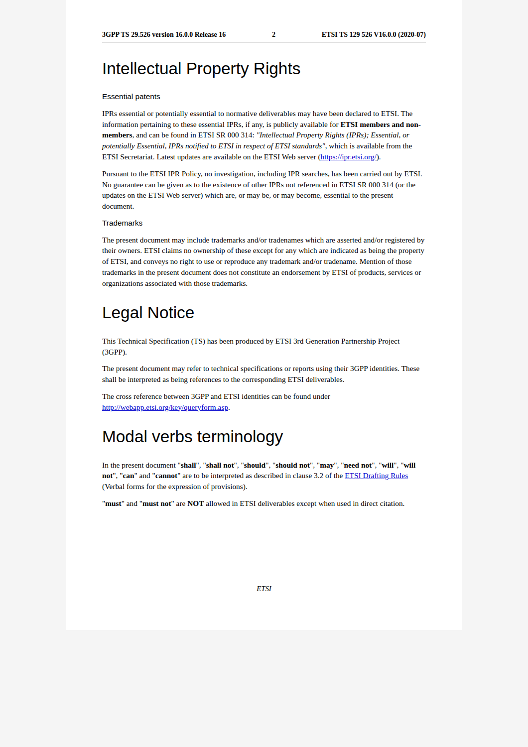3GPP TS 29.526 version 16.0.0 Release 16 2 ETSI TS 129 526 V16.0.0 (2020-07)
Intellectual Property Rights
Essential patents
IPRs essential or potentially essential to normative deliverables may have been declared to ETSI. The information pertaining to these essential IPRs, if any, is publicly available for ETSI members and non-members, and can be found in ETSI SR 000 314: "Intellectual Property Rights (IPRs); Essential, or potentially Essential, IPRs notified to ETSI in respect of ETSI standards", which is available from the ETSI Secretariat. Latest updates are available on the ETSI Web server (https://ipr.etsi.org/).
Pursuant to the ETSI IPR Policy, no investigation, including IPR searches, has been carried out by ETSI. No guarantee can be given as to the existence of other IPRs not referenced in ETSI SR 000 314 (or the updates on the ETSI Web server) which are, or may be, or may become, essential to the present document.
Trademarks
The present document may include trademarks and/or tradenames which are asserted and/or registered by their owners. ETSI claims no ownership of these except for any which are indicated as being the property of ETSI, and conveys no right to use or reproduce any trademark and/or tradename. Mention of those trademarks in the present document does not constitute an endorsement by ETSI of products, services or organizations associated with those trademarks.
Legal Notice
This Technical Specification (TS) has been produced by ETSI 3rd Generation Partnership Project (3GPP).
The present document may refer to technical specifications or reports using their 3GPP identities. These shall be interpreted as being references to the corresponding ETSI deliverables.
The cross reference between 3GPP and ETSI identities can be found under http://webapp.etsi.org/key/queryform.asp.
Modal verbs terminology
In the present document "shall", "shall not", "should", "should not", "may", "need not", "will", "will not", "can" and "cannot" are to be interpreted as described in clause 3.2 of the ETSI Drafting Rules (Verbal forms for the expression of provisions).
"must" and "must not" are NOT allowed in ETSI deliverables except when used in direct citation.
ETSI